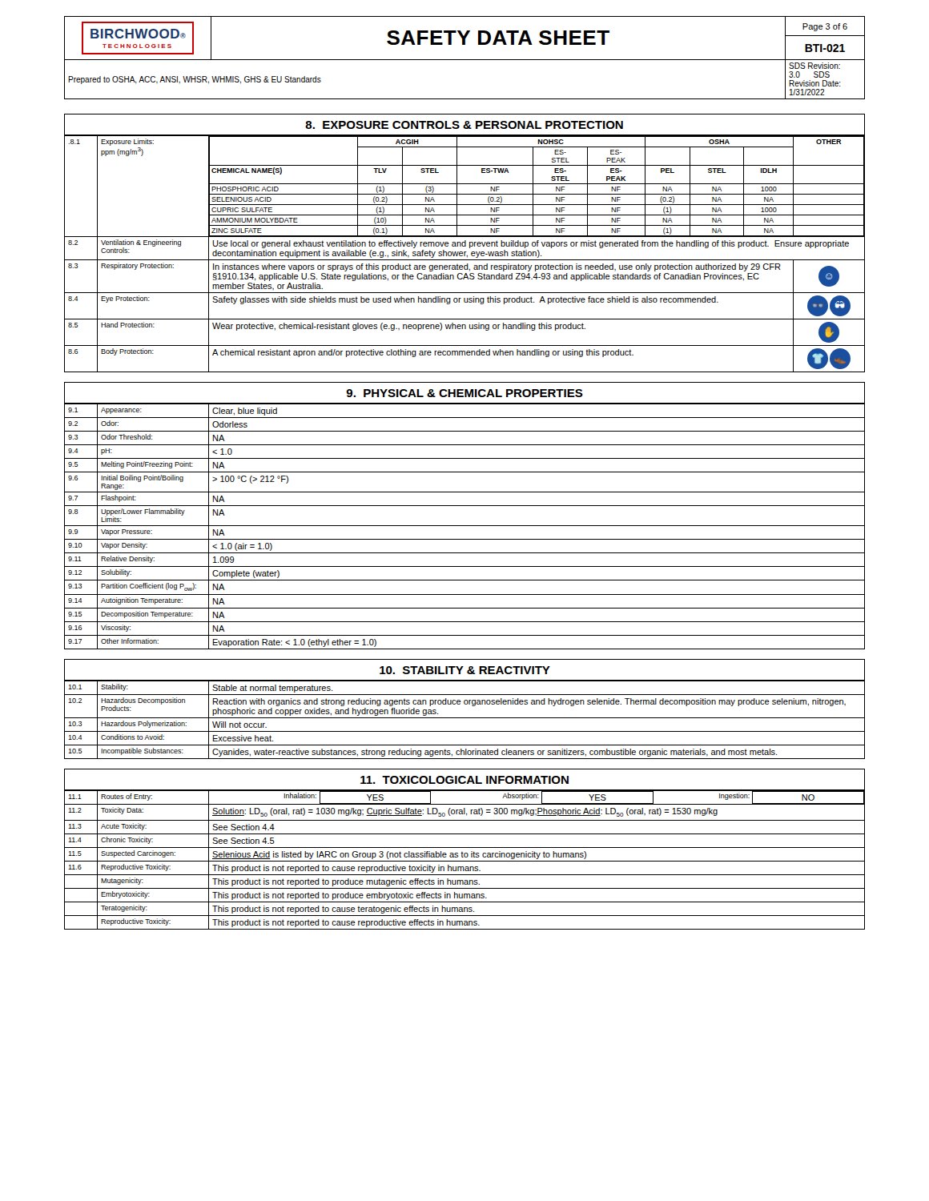| BIRCHWOOD ® TECHNOLOGIES | SAFETY DATA SHEET | Page 3 of 6 |
| BTI-021 |
| Prepared to OSHA, ACC, ANSI, WHSR, WHMIS, GHS & EU Standards | SDS Revision: 3.0 SDS Revision Date: 1/31/2022 |
| 8. EXPOSURE CONTROLS & PERSONAL PROTECTION |
| .8.1 | Exposure Limits: ppm (mg/m 3 ) | / / ACGIH / NOHSC / OSHA / OTHER / / / / / ES- STEL / ES- PEAK / / / / / CHEMICAL NAME(S) / TLV / STEL / ES-TWA / ES- STEL / ES- PEAK / PEL / STEL / IDLH / / / PHOSPHORIC ACID / (1) / (3) / NF / NF / NF / NA / NA / 1000 / / / SELENIOUS ACID / (0.2) / NA / (0.2) / NF / NF / (0.2) / NA / NA / / / CUPRIC SULFATE / (1) / NA / NF / NF / NF / (1) / NA / 1000 / / / AMMONIUM MOLYBDATE / (10) / NA / NF / NF / NF / NA / NA / NA / / / ZINC SULFATE / (0.1) / NA / NF / NF / NF / (1) / NA / NA / / |
| 8.2 | Ventilation & Engineering Controls: | Use local or general exhaust ventilation to effectively remove and prevent buildup of vapors or mist generated from the handling of this product. Ensure appropriate decontamination equipment is available (e.g., sink, safety shower, eye-wash station). |
| 8.3 | Respiratory Protection: | In instances where vapors or sprays of this product are generated, and respiratory protection is needed, use only protection authorized by 29 CFR §1910.134, applicable U.S. State regulations, or the Canadian CAS Standard Z94.4-93 and applicable standards of Canadian Provinces, EC member States, or Australia. | ☺ |
| 8.4 | Eye Protection: | Safety glasses with side shields must be used when handling or using this product. A protective face shield is also recommended. | 👓 🕶 |
| 8.5 | Hand Protection: | Wear protective, chemical-resistant gloves (e.g., neoprene) when using or handling this product. | ✋ |
| 8.6 | Body Protection: | A chemical resistant apron and/or protective clothing are recommended when handling or using this product. | 👕 👞 |
| 9. PHYSICAL & CHEMICAL PROPERTIES |
| 9.1 | Appearance: | Clear, blue liquid |
| 9.2 | Odor: | Odorless |
| 9.3 | Odor Threshold: | NA |
| 9.4 | pH: | < 1.0 |
| 9.5 | Melting Point/Freezing Point: | NA |
| 9.6 | Initial Boiling Point/Boiling Range: | > 100 °C (> 212 °F) |
| 9.7 | Flashpoint: | NA |
| 9.8 | Upper/Lower Flammability Limits: | NA |
| 9.9 | Vapor Pressure: | NA |
| 9.10 | Vapor Density: | < 1.0 (air = 1.0) |
| 9.11 | Relative Density: | 1.099 |
| 9.12 | Solubility: | Complete (water) |
| 9.13 | Partition Coefficient (log P ow ): | NA |
| 9.14 | Autoignition Temperature: | NA |
| 9.15 | Decomposition Temperature: | NA |
| 9.16 | Viscosity: | NA |
| 9.17 | Other Information: | Evaporation Rate: < 1.0 (ethyl ether = 1.0) |
| 10. STABILITY & REACTIVITY |
| 10.1 | Stability: | Stable at normal temperatures. |
| 10.2 | Hazardous Decomposition Products: | Reaction with organics and strong reducing agents can produce organoselenides and hydrogen selenide. Thermal decomposition may produce selenium, nitrogen, phosphoric and copper oxides, and hydrogen fluoride gas. |
| 10.3 | Hazardous Polymerization: | Will not occur. |
| 10.4 | Conditions to Avoid: | Excessive heat. |
| 10.5 | Incompatible Substances: | Cyanides, water-reactive substances, strong reducing agents, chlorinated cleaners or sanitizers, combustible organic materials, and most metals. |
| 11. TOXICOLOGICAL INFORMATION |
| 11.1 | Routes of Entry: | / Inhalation: / YES / Absorption: / YES / Ingestion: / NO / |
| 11.2 | Toxicity Data: | Solution : LD 50 (oral, rat) = 1030 mg/kg; Cupric Sulfate : LD 50 (oral, rat) = 300 mg/kg; Phosphoric Acid : LD 50 (oral, rat) = 1530 mg/kg |
| 11.3 | Acute Toxicity: | See Section 4.4 |
| 11.4 | Chronic Toxicity: | See Section 4.5 |
| 11.5 | Suspected Carcinogen: | Selenious Acid is listed by IARC on Group 3 (not classifiable as to its carcinogenicity to humans) |
| 11.6 | Reproductive Toxicity: | This product is not reported to cause reproductive toxicity in humans. |
| | Mutagenicity: | This product is not reported to produce mutagenic effects in humans. |
| | Embryotoxicity: | This product is not reported to produce embryotoxic effects in humans. |
| | Teratogenicity: | This product is not reported to cause teratogenic effects in humans. |
| | Reproductive Toxicity: | This product is not reported to cause reproductive effects in humans. |